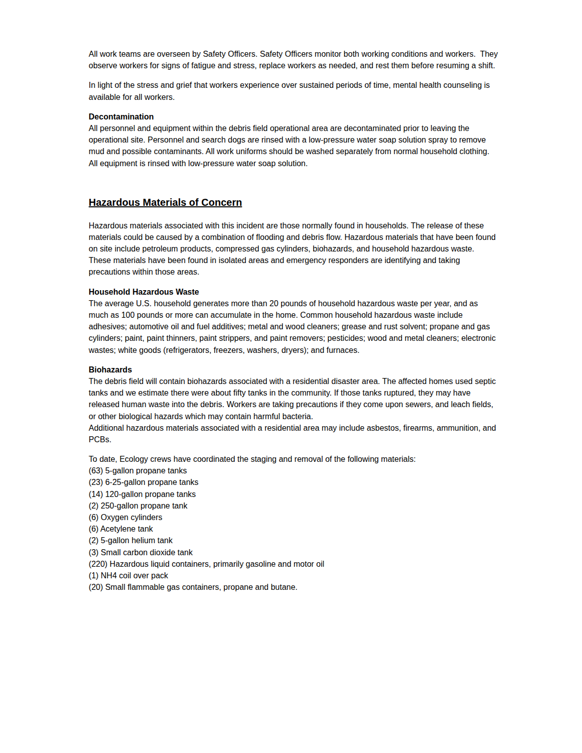All work teams are overseen by Safety Officers. Safety Officers monitor both working conditions and workers. They observe workers for signs of fatigue and stress, replace workers as needed, and rest them before resuming a shift.
In light of the stress and grief that workers experience over sustained periods of time, mental health counseling is available for all workers.
Decontamination
All personnel and equipment within the debris field operational area are decontaminated prior to leaving the operational site. Personnel and search dogs are rinsed with a low-pressure water soap solution spray to remove mud and possible contaminants. All work uniforms should be washed separately from normal household clothing. All equipment is rinsed with low-pressure water soap solution.
Hazardous Materials of Concern
Hazardous materials associated with this incident are those normally found in households. The release of these materials could be caused by a combination of flooding and debris flow. Hazardous materials that have been found on site include petroleum products, compressed gas cylinders, biohazards, and household hazardous waste. These materials have been found in isolated areas and emergency responders are identifying and taking precautions within those areas.
Household Hazardous Waste
The average U.S. household generates more than 20 pounds of household hazardous waste per year, and as much as 100 pounds or more can accumulate in the home. Common household hazardous waste include adhesives; automotive oil and fuel additives; metal and wood cleaners; grease and rust solvent; propane and gas cylinders; paint, paint thinners, paint strippers, and paint removers; pesticides; wood and metal cleaners; electronic wastes; white goods (refrigerators, freezers, washers, dryers); and furnaces.
Biohazards
The debris field will contain biohazards associated with a residential disaster area. The affected homes used septic tanks and we estimate there were about fifty tanks in the community. If those tanks ruptured, they may have released human waste into the debris. Workers are taking precautions if they come upon sewers, and leach fields, or other biological hazards which may contain harmful bacteria.
Additional hazardous materials associated with a residential area may include asbestos, firearms, ammunition, and PCBs.
To date, Ecology crews have coordinated the staging and removal of the following materials:
(63) 5-gallon propane tanks
(23) 6-25-gallon propane tanks
(14) 120-gallon propane tanks
(2) 250-gallon propane tank
(6) Oxygen cylinders
(6) Acetylene tank
(2) 5-gallon helium tank
(3) Small carbon dioxide tank
(220) Hazardous liquid containers, primarily gasoline and motor oil
(1) NH4 coil over pack
(20) Small flammable gas containers, propane and butane.